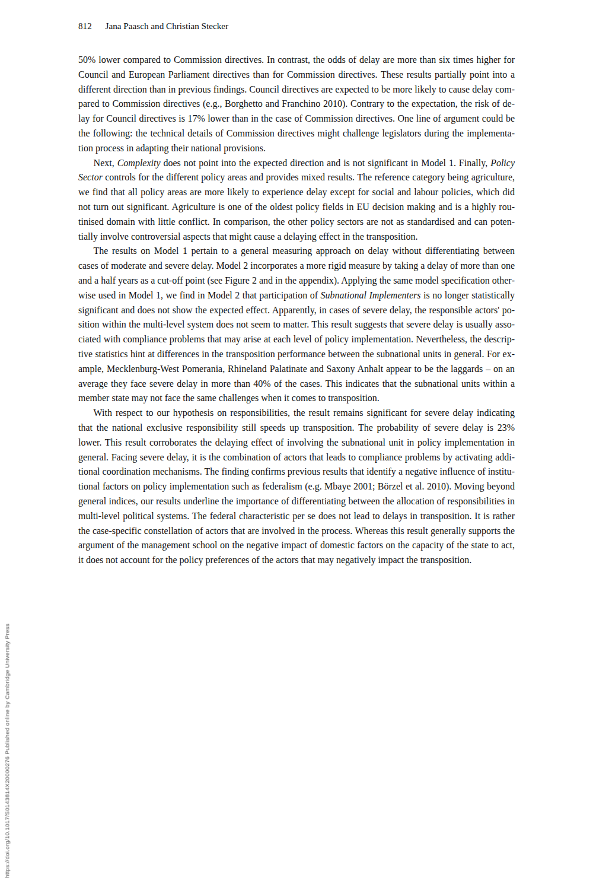812 Jana Paasch and Christian Stecker
50% lower compared to Commission directives. In contrast, the odds of delay are more than six times higher for Council and European Parliament directives than for Commission directives. These results partially point into a different direction than in previous findings. Council directives are expected to be more likely to cause delay compared to Commission directives (e.g., Borghetto and Franchino 2010). Contrary to the expectation, the risk of delay for Council directives is 17% lower than in the case of Commission directives. One line of argument could be the following: the technical details of Commission directives might challenge legislators during the implementation process in adapting their national provisions.
Next, Complexity does not point into the expected direction and is not significant in Model 1. Finally, Policy Sector controls for the different policy areas and provides mixed results. The reference category being agriculture, we find that all policy areas are more likely to experience delay except for social and labour policies, which did not turn out significant. Agriculture is one of the oldest policy fields in EU decision making and is a highly routinised domain with little conflict. In comparison, the other policy sectors are not as standardised and can potentially involve controversial aspects that might cause a delaying effect in the transposition.
The results on Model 1 pertain to a general measuring approach on delay without differentiating between cases of moderate and severe delay. Model 2 incorporates a more rigid measure by taking a delay of more than one and a half years as a cut-off point (see Figure 2 and in the appendix). Applying the same model specification otherwise used in Model 1, we find in Model 2 that participation of Subnational Implementers is no longer statistically significant and does not show the expected effect. Apparently, in cases of severe delay, the responsible actors' position within the multi-level system does not seem to matter. This result suggests that severe delay is usually associated with compliance problems that may arise at each level of policy implementation. Nevertheless, the descriptive statistics hint at differences in the transposition performance between the subnational units in general. For example, Mecklenburg-West Pomerania, Rhineland Palatinate and Saxony Anhalt appear to be the laggards – on an average they face severe delay in more than 40% of the cases. This indicates that the subnational units within a member state may not face the same challenges when it comes to transposition.
With respect to our hypothesis on responsibilities, the result remains significant for severe delay indicating that the national exclusive responsibility still speeds up transposition. The probability of severe delay is 23% lower. This result corroborates the delaying effect of involving the subnational unit in policy implementation in general. Facing severe delay, it is the combination of actors that leads to compliance problems by activating additional coordination mechanisms. The finding confirms previous results that identify a negative influence of institutional factors on policy implementation such as federalism (e.g. Mbaye 2001; Börzel et al. 2010). Moving beyond general indices, our results underline the importance of differentiating between the allocation of responsibilities in multi-level political systems. The federal characteristic per se does not lead to delays in transposition. It is rather the case-specific constellation of actors that are involved in the process. Whereas this result generally supports the argument of the management school on the negative impact of domestic factors on the capacity of the state to act, it does not account for the policy preferences of the actors that may negatively impact the transposition.
https://doi.org/10.1017/S0143814X20000276 Published online by Cambridge University Press